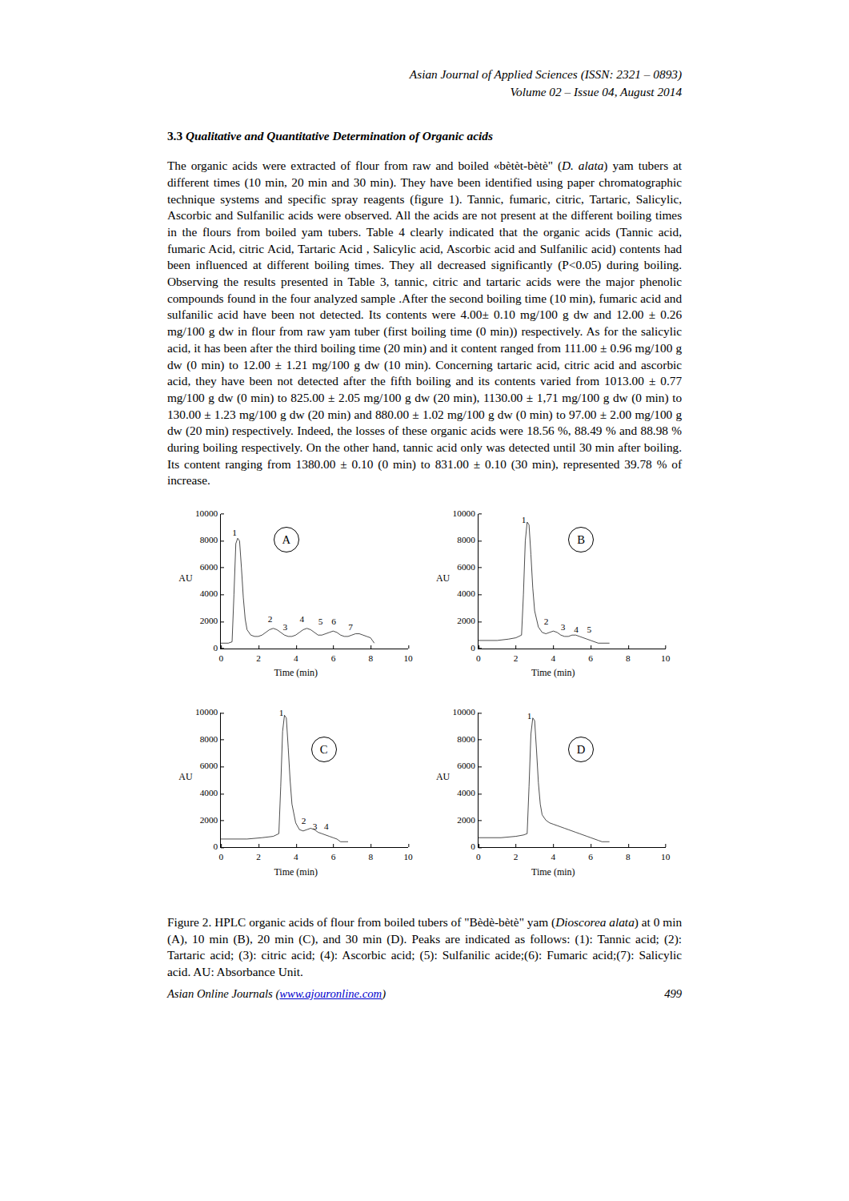Asian Journal of Applied Sciences (ISSN: 2321 – 0893)
Volume 02 – Issue 04, August 2014
3.3 Qualitative and Quantitative Determination of Organic acids
The organic acids were extracted of flour from raw and boiled «bètèt-bètè" (D. alata) yam tubers at different times (10 min, 20 min and 30 min). They have been identified using paper chromatographic technique systems and specific spray reagents (figure 1). Tannic, fumaric, citric, Tartaric, Salicylic, Ascorbic and Sulfanilic acids were observed. All the acids are not present at the different boiling times in the flours from boiled yam tubers. Table 4 clearly indicated that the organic acids (Tannic acid, fumaric Acid, citric Acid, Tartaric Acid , Salicylic acid, Ascorbic acid and Sulfanilic acid) contents had been influenced at different boiling times. They all decreased significantly (P<0.05) during boiling. Observing the results presented in Table 3, tannic, citric and tartaric acids were the major phenolic compounds found in the four analyzed sample .After the second boiling time (10 min), fumaric acid and sulfanilic acid have been not detected. Its contents were 4.00± 0.10 mg/100 g dw and 12.00 ± 0.26 mg/100 g dw in flour from raw yam tuber (first boiling time (0 min)) respectively. As for the salicylic acid, it has been after the third boiling time (20 min) and it content ranged from 111.00 ± 0.96 mg/100 g dw (0 min) to 12.00 ± 1.21 mg/100 g dw (10 min). Concerning tartaric acid, citric acid and ascorbic acid, they have been not detected after the fifth boiling and its contents varied from 1013.00 ± 0.77 mg/100 g dw (0 min) to 825.00 ± 2.05 mg/100 g dw (20 min), 1130.00 ± 1,71 mg/100 g dw (0 min) to 130.00 ± 1.23 mg/100 g dw (20 min) and 880.00 ± 1.02 mg/100 g dw (0 min) to 97.00 ± 2.00 mg/100 g dw (20 min) respectively. Indeed, the losses of these organic acids were 18.56 %, 88.49 % and 88.98 % during boiling respectively. On the other hand, tannic acid only was detected until 30 min after boiling. Its content ranging from 1380.00 ± 0.10 (0 min) to 831.00 ± 0.10 (30 min), represented 39.78 % of increase.
| AU 10000 8000 6000 4000 2000 0 0 2 4 6 8 10 1 2 3 4 5 6 7 A Time (min) | AU 10000 8000 6000 4000 2000 0 0 2 4 6 8 10 1 2 3 4 5 B Time (min) |
| AU 10000 8000 6000 4000 2000 0 0 2 4 6 8 10 1 2 3 4 C Time (min) | AU 10000 8000 6000 4000 2000 0 0 2 4 6 8 10 1 D Time (min) |
Figure 2. HPLC organic acids of flour from boiled tubers of "Bèdè-bètè" yam (Dioscorea alata) at 0 min (A), 10 min (B), 20 min (C), and 30 min (D). Peaks are indicated as follows: (1): Tannic acid; (2): Tartaric acid; (3): citric acid; (4): Ascorbic acid; (5): Sulfanilic acide;(6): Fumaric acid;(7): Salicylic acid. AU: Absorbance Unit.
Asian Online Journals (www.ajouronline.com) 499